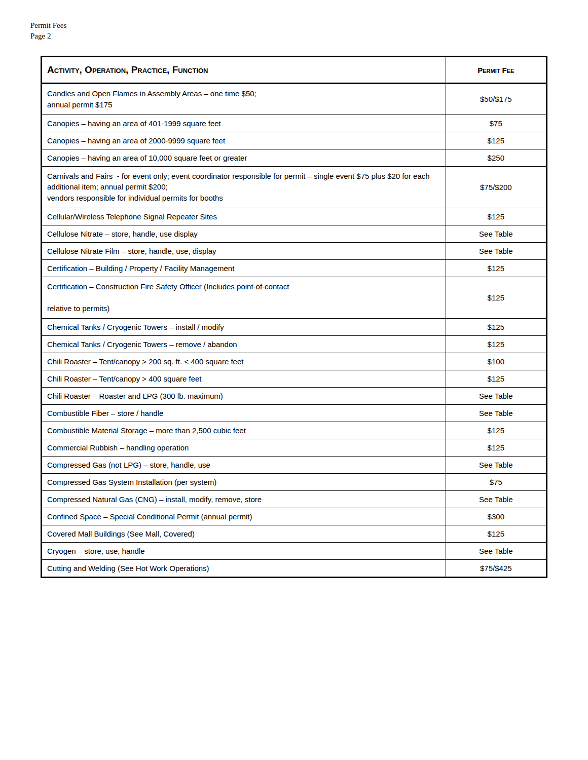Permit Fees
Page 2
| Activity, Operation, Practice, Function | Permit Fee |
| --- | --- |
| Candles and Open Flames in Assembly Areas – one time $50; annual permit $175 | $50/$175 |
| Canopies – having an area of 401-1999 square feet | $75 |
| Canopies – having an area of 2000-9999 square feet | $125 |
| Canopies – having an area of 10,000 square feet or greater | $250 |
| Carnivals and Fairs - for event only; event coordinator responsible for permit – single event $75 plus $20 for each additional item; annual permit $200; vendors responsible for individual permits for booths | $75/$200 |
| Cellular/Wireless Telephone Signal Repeater Sites | $125 |
| Cellulose Nitrate – store, handle, use display | See Table |
| Cellulose Nitrate Film – store, handle, use, display | See Table |
| Certification – Building / Property / Facility Management | $125 |
| Certification – Construction Fire Safety Officer (Includes point-of-contact relative to permits) | $125 |
| Chemical Tanks / Cryogenic Towers – install / modify | $125 |
| Chemical Tanks / Cryogenic Towers – remove / abandon | $125 |
| Chili Roaster – Tent/canopy > 200 sq. ft. < 400 square feet | $100 |
| Chili Roaster – Tent/canopy > 400 square feet | $125 |
| Chili Roaster – Roaster and LPG (300 lb. maximum) | See Table |
| Combustible Fiber – store / handle | See Table |
| Combustible Material Storage – more than 2,500 cubic feet | $125 |
| Commercial Rubbish – handling operation | $125 |
| Compressed Gas (not LPG) – store, handle, use | See Table |
| Compressed Gas System Installation (per system) | $75 |
| Compressed Natural Gas (CNG) – install, modify, remove, store | See Table |
| Confined Space – Special Conditional Permit (annual permit) | $300 |
| Covered Mall Buildings (See Mall, Covered) | $125 |
| Cryogen – store, use, handle | See Table |
| Cutting and Welding (See Hot Work Operations) | $75/$425 |